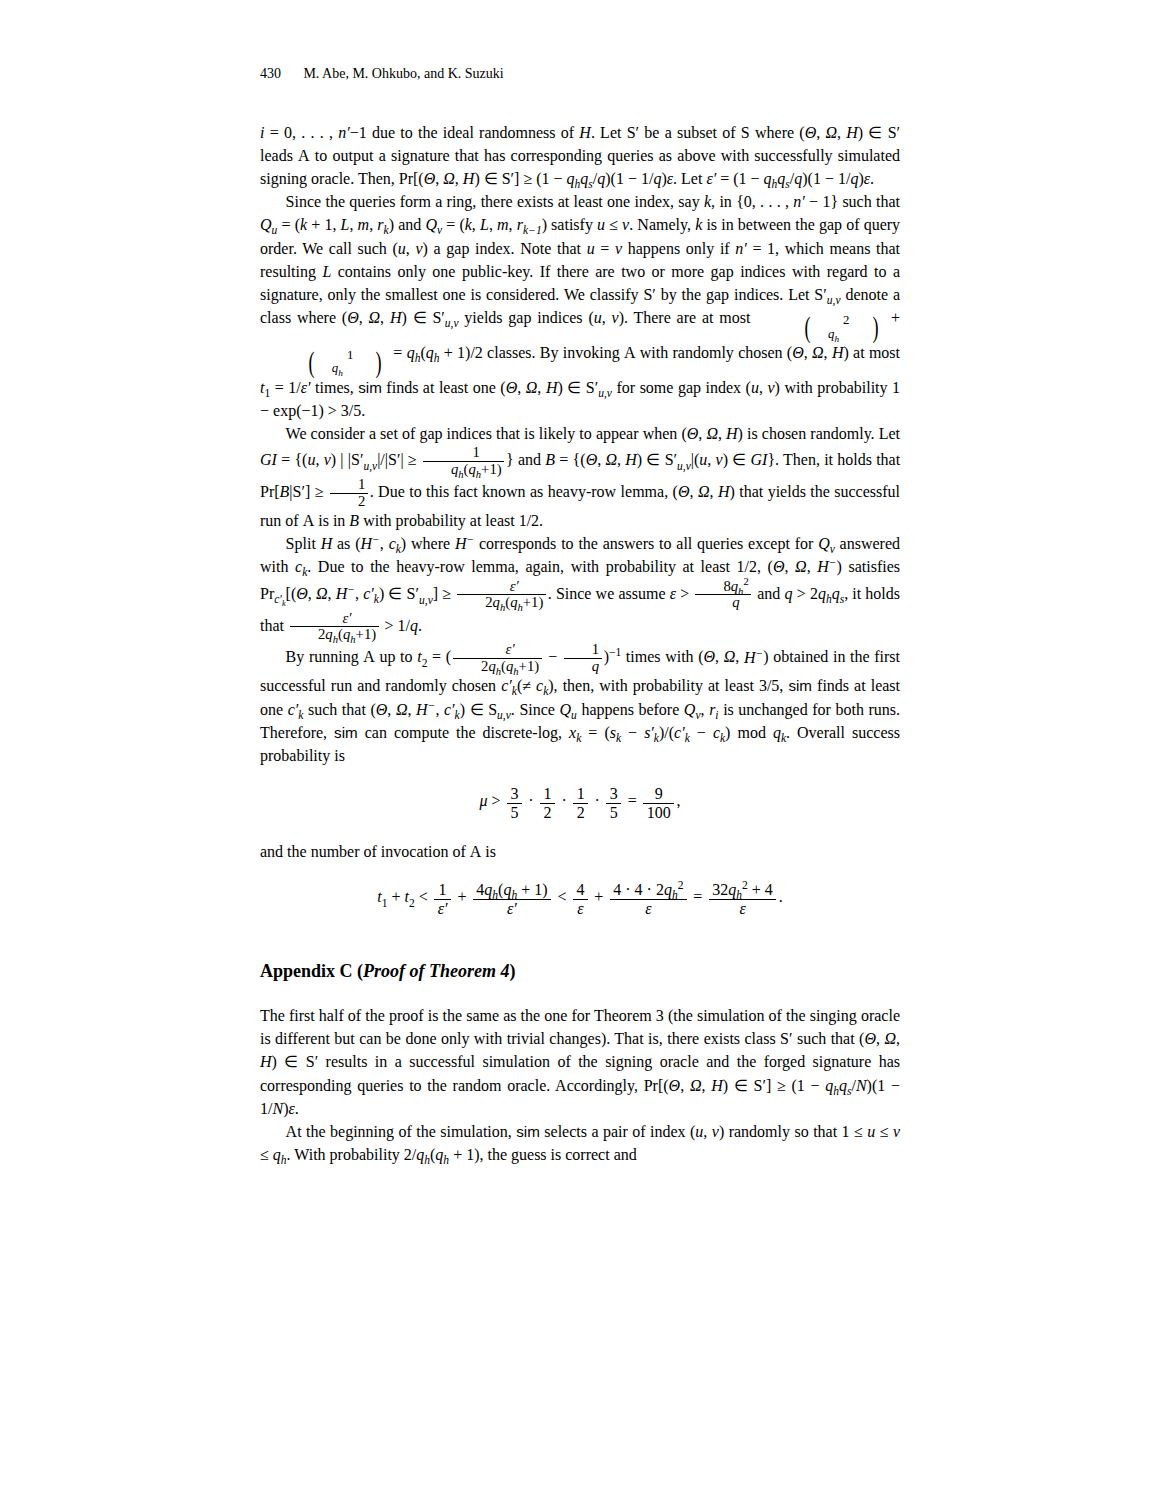430 M. Abe, M. Ohkubo, and K. Suzuki
i = 0, . . . , n′−1 due to the ideal randomness of H. Let S′ be a subset of S where (Θ, Ω, H) ∈ S′ leads A to output a signature that has corresponding queries as above with successfully simulated signing oracle. Then, Pr[(Θ, Ω, H) ∈ S′] ≥ (1 − qhqs/q)(1 − 1/q)ε. Let ε′ = (1 − qhqs/q)(1 − 1/q)ε.
Since the queries form a ring, there exists at least one index, say k, in {0, . . . , n′ − 1} such that Qu = (k + 1, L, m, rk) and Qv = (k, L, m, rk−1) satisfy u ≤ v. Namely, k is in between the gap of query order. We call such (u, v) a gap index. Note that u = v happens only if n′ = 1, which means that resulting L contains only one public-key. If there are two or more gap indices with regard to a signature, only the smallest one is considered. We classify S′ by the gap indices. Let S′u,v denote a class where (Θ, Ω, H) ∈ S′u,v yields gap indices (u, v). There are at most (2
qh) + (1
qh) = qh(qh + 1)/2 classes. By invoking A with randomly chosen (Θ, Ω, H) at most t1 = 1/ε′ times, sim finds at least one (Θ, Ω, H) ∈ S′u,v for some gap index (u, v) with probability 1 − exp(−1) > 3/5.
We consider a set of gap indices that is likely to appear when (Θ, Ω, H) is chosen randomly. Let GI = {(u, v) | |S′u,v|/|S′| ≥ 1 qh(qh+1)} and B = {(Θ, Ω, H) ∈ S′u,v|(u, v) ∈ GI}. Then, it holds that Pr[B|S′] ≥ 12. Due to this fact known as heavy-row lemma, (Θ, Ω, H) that yields the successful run of A is in B with probability at least 1/2.
Split H as (H−, ck) where H− corresponds to the answers to all queries except for Qv answered with ck. Due to the heavy-row lemma, again, with probability at least 1/2, (Θ, Ω, H−) satisfies Prc′k[(Θ, Ω, H−, c′k) ∈ S′u,v] ≥ ε′2qh(qh+1). Since we assume ε > 8qh2 q and q > 2qhqs, it holds that ε′2qh(qh+1) > 1/q.
By running A up to t2 = (ε′2qh(qh+1) − 1 q)−1 times with (Θ, Ω, H−) obtained in the first successful run and randomly chosen c′k(≠ ck), then, with probability at least 3/5, sim finds at least one c′k such that (Θ, Ω, H−, c′k) ∈ Su,v. Since Qu happens before Qv, ri is unchanged for both runs. Therefore, sim can compute the discrete-log, xk = (sk − s′k)/(c′k − ck) mod qk. Overall success probability is
μ > 35 · 12 · 12 · 35 = 9100,
and the number of invocation of A is
t1 + t2 < 1 ε′ + 4qh(qh + 1) ε′ < 4 ε + 4 · 4 · 2qh2 ε = 32qh2 + 4 ε.
Appendix C (Proof of Theorem 4)
The first half of the proof is the same as the one for Theorem 3 (the simulation of the singing oracle is different but can be done only with trivial changes). That is, there exists class S′ such that (Θ, Ω, H) ∈ S′ results in a successful simulation of the signing oracle and the forged signature has corresponding queries to the random oracle. Accordingly, Pr[(Θ, Ω, H) ∈ S′] ≥ (1 − qhqs/N)(1 − 1/N)ε.
At the beginning of the simulation, sim selects a pair of index (u, v) randomly so that 1 ≤ u ≤ v ≤ qh. With probability 2/qh(qh + 1), the guess is correct and